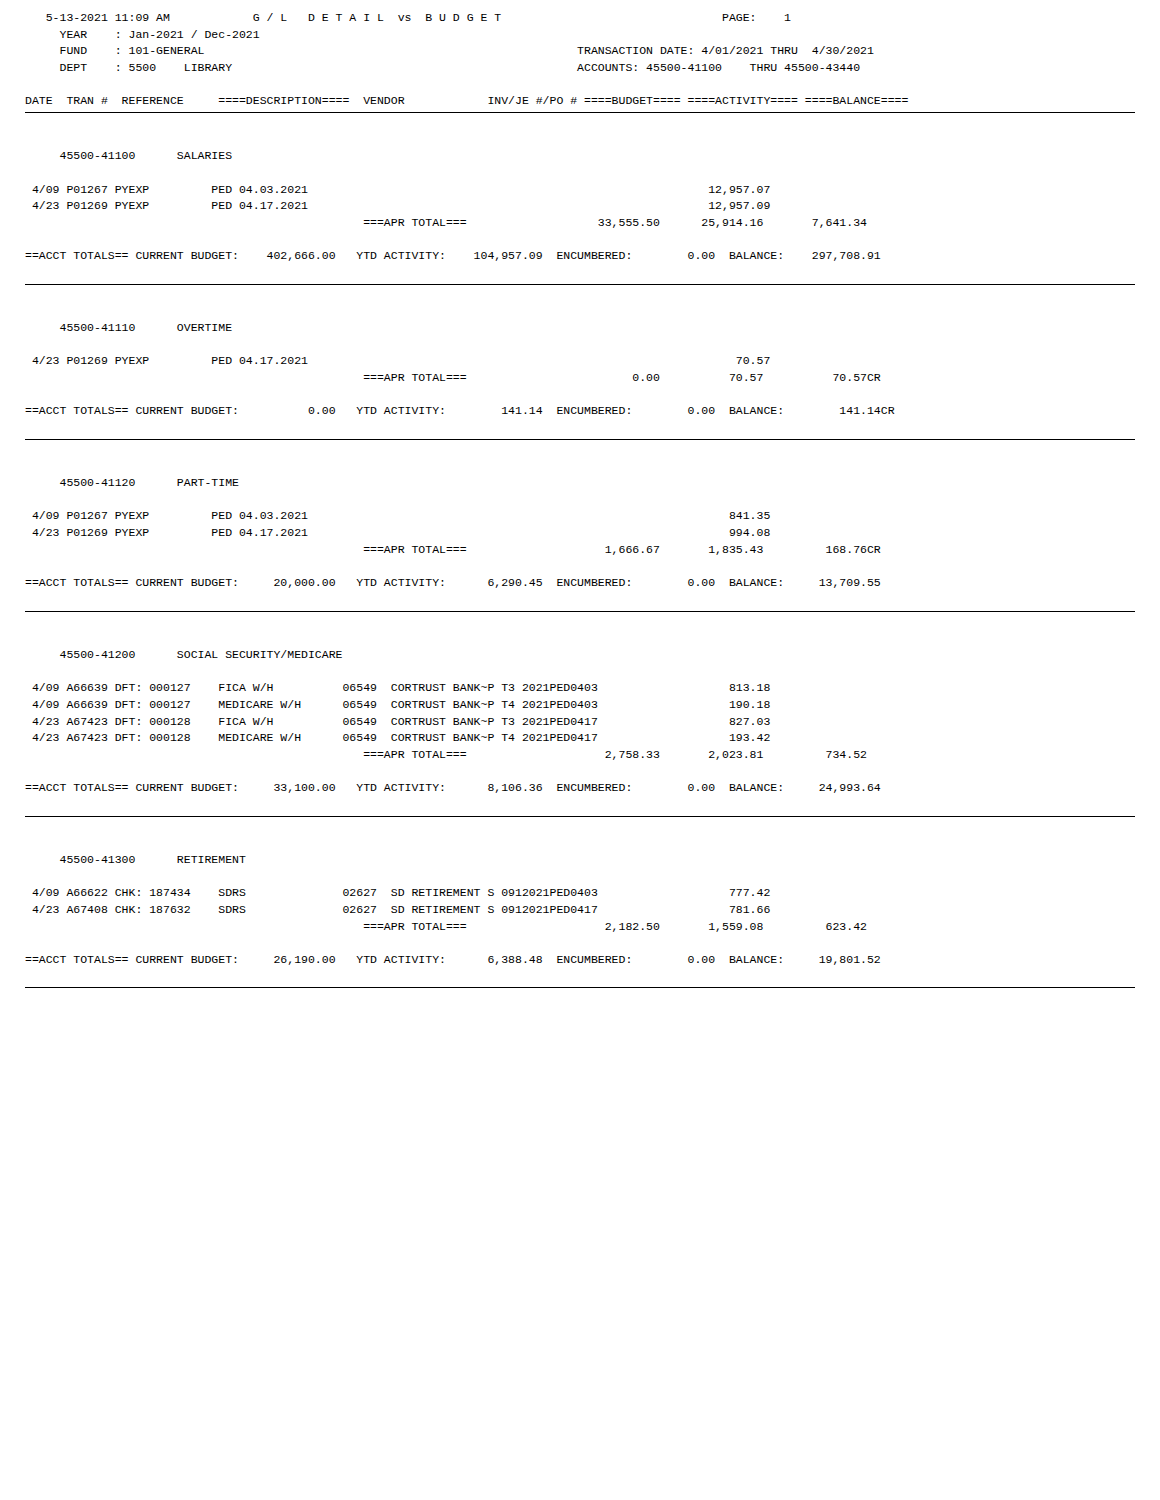5-13-2021 11:09 AM G / L D E T A I L vs B U D G E T PAGE: 1 YEAR : Jan-2021 / Dec-2021 FUND : 101-GENERAL TRANSACTION DATE: 4/01/2021 THRU 4/30/2021 DEPT : 5500 LIBRARY ACCOUNTS: 45500-41100 THRU 45500-43440 DATE TRAN # REFERENCE ====DESCRIPTION==== VENDOR INV/JE #/PO # ====BUDGET==== ====ACTIVITY==== ====BALANCE====
45500-41100 SALARIES 4/09 P01267 PYEXP PED 04.03.2021 12,957.07 4/23 P01269 PYEXP PED 04.17.2021 12,957.09 ===APR TOTAL=== 33,555.50 25,914.16 7,641.34 ==ACCT TOTALS== CURRENT BUDGET: 402,666.00 YTD ACTIVITY: 104,957.09 ENCUMBERED: 0.00 BALANCE: 297,708.91
45500-41110 OVERTIME 4/23 P01269 PYEXP PED 04.17.2021 70.57 ===APR TOTAL=== 0.00 70.57 70.57CR ==ACCT TOTALS== CURRENT BUDGET: 0.00 YTD ACTIVITY: 141.14 ENCUMBERED: 0.00 BALANCE: 141.14CR
45500-41120 PART-TIME 4/09 P01267 PYEXP PED 04.03.2021 841.35 4/23 P01269 PYEXP PED 04.17.2021 994.08 ===APR TOTAL=== 1,666.67 1,835.43 168.76CR ==ACCT TOTALS== CURRENT BUDGET: 20,000.00 YTD ACTIVITY: 6,290.45 ENCUMBERED: 0.00 BALANCE: 13,709.55
45500-41200 SOCIAL SECURITY/MEDICARE 4/09 A66639 DFT: 000127 FICA W/H 06549 CORTRUST BANK~P T3 2021PED0403 813.18 4/09 A66639 DFT: 000127 MEDICARE W/H 06549 CORTRUST BANK~P T4 2021PED0403 190.18 4/23 A67423 DFT: 000128 FICA W/H 06549 CORTRUST BANK~P T3 2021PED0417 827.03 4/23 A67423 DFT: 000128 MEDICARE W/H 06549 CORTRUST BANK~P T4 2021PED0417 193.42 ===APR TOTAL=== 2,758.33 2,023.81 734.52 ==ACCT TOTALS== CURRENT BUDGET: 33,100.00 YTD ACTIVITY: 8,106.36 ENCUMBERED: 0.00 BALANCE: 24,993.64
45500-41300 RETIREMENT 4/09 A66622 CHK: 187434 SDRS 02627 SD RETIREMENT S 0912021PED0403 777.42 4/23 A67408 CHK: 187632 SDRS 02627 SD RETIREMENT S 0912021PED0417 781.66 ===APR TOTAL=== 2,182.50 1,559.08 623.42 ==ACCT TOTALS== CURRENT BUDGET: 26,190.00 YTD ACTIVITY: 6,388.48 ENCUMBERED: 0.00 BALANCE: 19,801.52